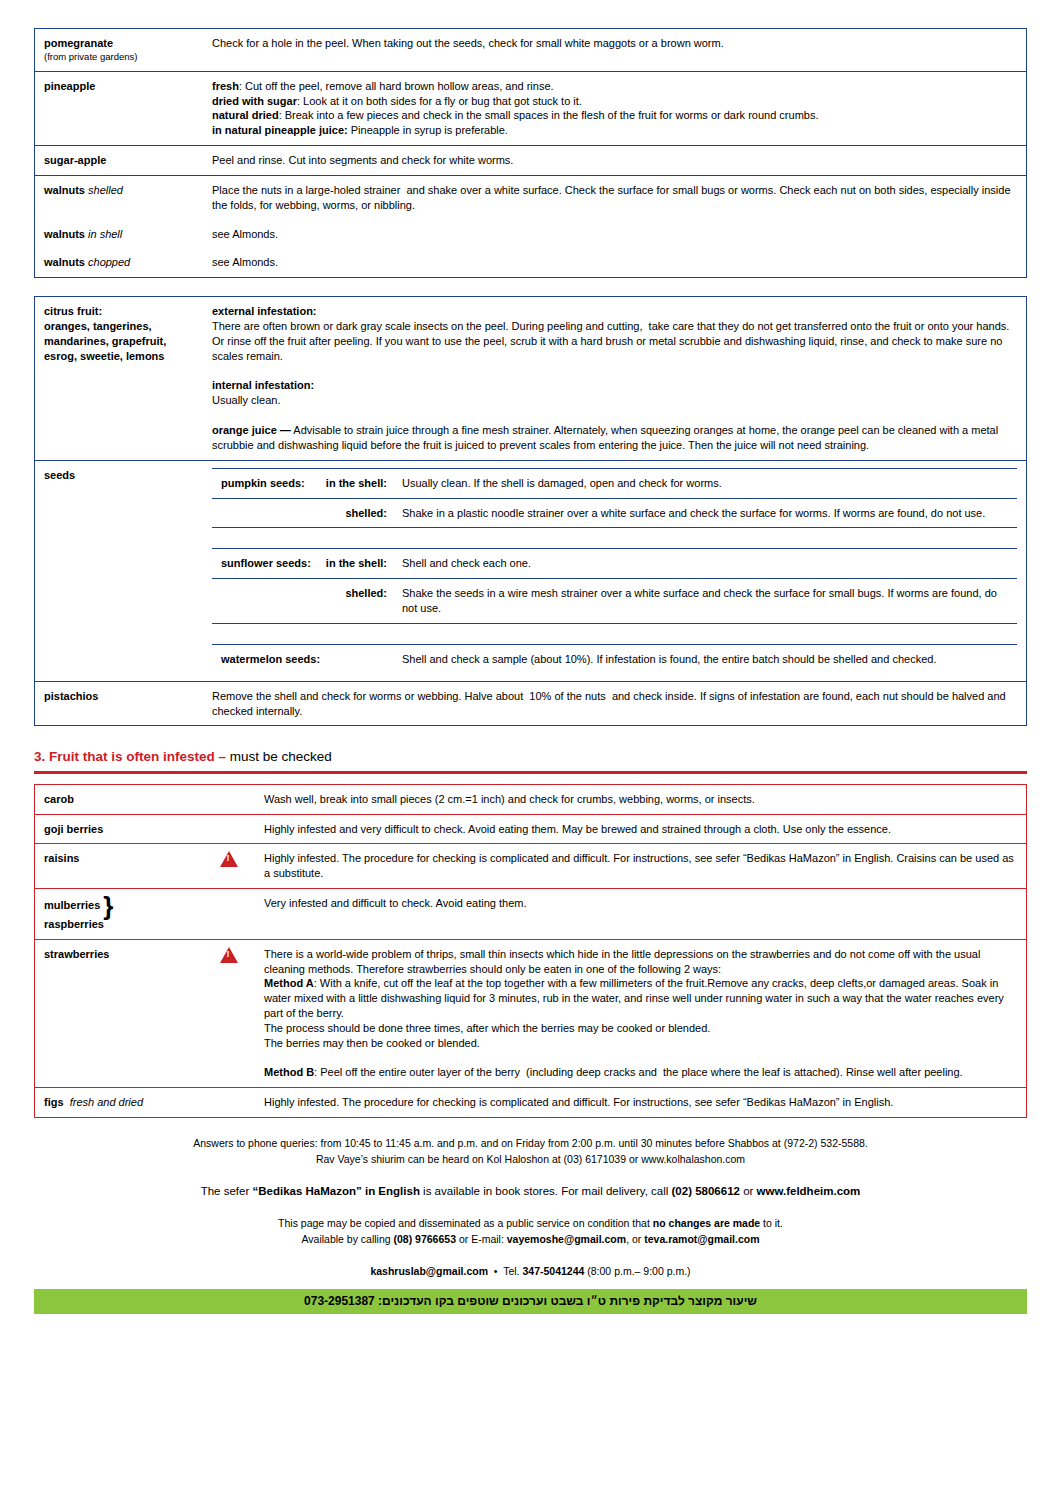| pomegranate (from private gardens) | Check for a hole in the peel. When taking out the seeds, check for small white maggots or a brown worm. |
| pineapple | fresh : Cut off the peel, remove all hard brown hollow areas, and rinse. dried with sugar : Look at it on both sides for a fly or bug that got stuck to it. natural dried : Break into a few pieces and check in the small spaces in the flesh of the fruit for worms or dark round crumbs. in natural pineapple juice: Pineapple in syrup is preferable. |
| sugar-apple | Peel and rinse. Cut into segments and check for white worms. |
| walnuts shelled | Place the nuts in a large-holed strainer and shake over a white surface. Check the surface for small bugs or worms. Check each nut on both sides, especially inside the folds, for webbing, worms, or nibbling. |
| walnuts in shell | see Almonds. |
| walnuts chopped | see Almonds. |
| citrus fruit: oranges, tangerines, mandarines, grapefruit, esrog, sweetie, lemons | external infestation: There are often brown or dark gray scale insects on the peel. During peeling and cutting, take care that they do not get transferred onto the fruit or onto your hands. Or rinse off the fruit after peeling. If you want to use the peel, scrub it with a hard brush or metal scrubbie and dishwashing liquid, rinse, and check to make sure no scales remain. internal infestation: Usually clean. orange juice — Advisable to strain juice through a fine mesh strainer. Alternately, when squeezing oranges at home, the orange peel can be cleaned with a metal scrubbie and dishwashing liquid before the fruit is juiced to prevent scales from entering the juice. Then the juice will not need straining. |
| seeds | / pumpkin seeds: / in the shell: / Usually clean. If the shell is damaged, open and check for worms. / / / shelled: / Shake in a plastic noodle strainer over a white surface and check the surface for worms. If worms are found, do not use. / / sunflower seeds: / in the shell: / Shell and check each one. / / / shelled: / Shake the seeds in a wire mesh strainer over a white surface and check the surface for small bugs. If worms are found, do not use. / / watermelon seeds : / Shell and check a sample (about 10%). If infestation is found, the entire batch should be shelled and checked. / |
| pistachios | Remove the shell and check for worms or webbing. Halve about 10% of the nuts and check inside. If signs of infestation are found, each nut should be halved and checked internally. |
3. Fruit that is often infested – must be checked
| carob | | Wash well, break into small pieces (2 cm.=1 inch) and check for crumbs, webbing, worms, or insects. |
| goji berries | | Highly infested and very difficult to check. Avoid eating them. May be brewed and strained through a cloth. Use only the essence. |
| raisins | | Highly infested. The procedure for checking is complicated and difficult. For instructions, see sefer “Bedikas HaMazon” in English. Craisins can be used as a substitute. |
| mulberries } raspberries | | Very infested and difficult to check. Avoid eating them. |
| strawberries | | There is a world-wide problem of thrips, small thin insects which hide in the little depressions on the strawberries and do not come off with the usual cleaning methods. Therefore strawberries should only be eaten in one of the following 2 ways: Method A : With a knife, cut off the leaf at the top together with a few millimeters of the fruit.Remove any cracks, deep clefts,or damaged areas. Soak in water mixed with a little dishwashing liquid for 3 minutes, rub in the water, and rinse well under running water in such a way that the water reaches every part of the berry. The process should be done three times, after which the berries may be cooked or blended. The berries may then be cooked or blended. Method B : Peel off the entire outer layer of the berry (including deep cracks and the place where the leaf is attached). Rinse well after peeling. |
| figs fresh and dried | | Highly infested. The procedure for checking is complicated and difficult. For instructions, see sefer “Bedikas HaMazon” in English. |
Answers to phone queries: from 10:45 to 11:45 a.m. and p.m. and on Friday from 2:00 p.m. until 30 minutes before Shabbos at (972-2) 532-5588.
Rav Vaye’s shiurim can be heard on Kol Haloshon at (03) 6171039 or www.kolhalashon.com
The sefer “Bedikas HaMazon” in English is available in book stores. For mail delivery, call (02) 5806612 or www.feldheim.com
This page may be copied and disseminated as a public service on condition that no changes are made to it.
Available by calling (08) 9766653 or E-mail: vayemoshe@gmail.com, or teva.ramot@gmail.com
kashruslab@gmail.com • Tel. 347-5041244 (8:00 p.m.– 9:00 p.m.)
שיעור מקוצר לבדיקת פירות ט״ו בשבט וערכונים שוטפים בקו העדכונים: 073-2951387